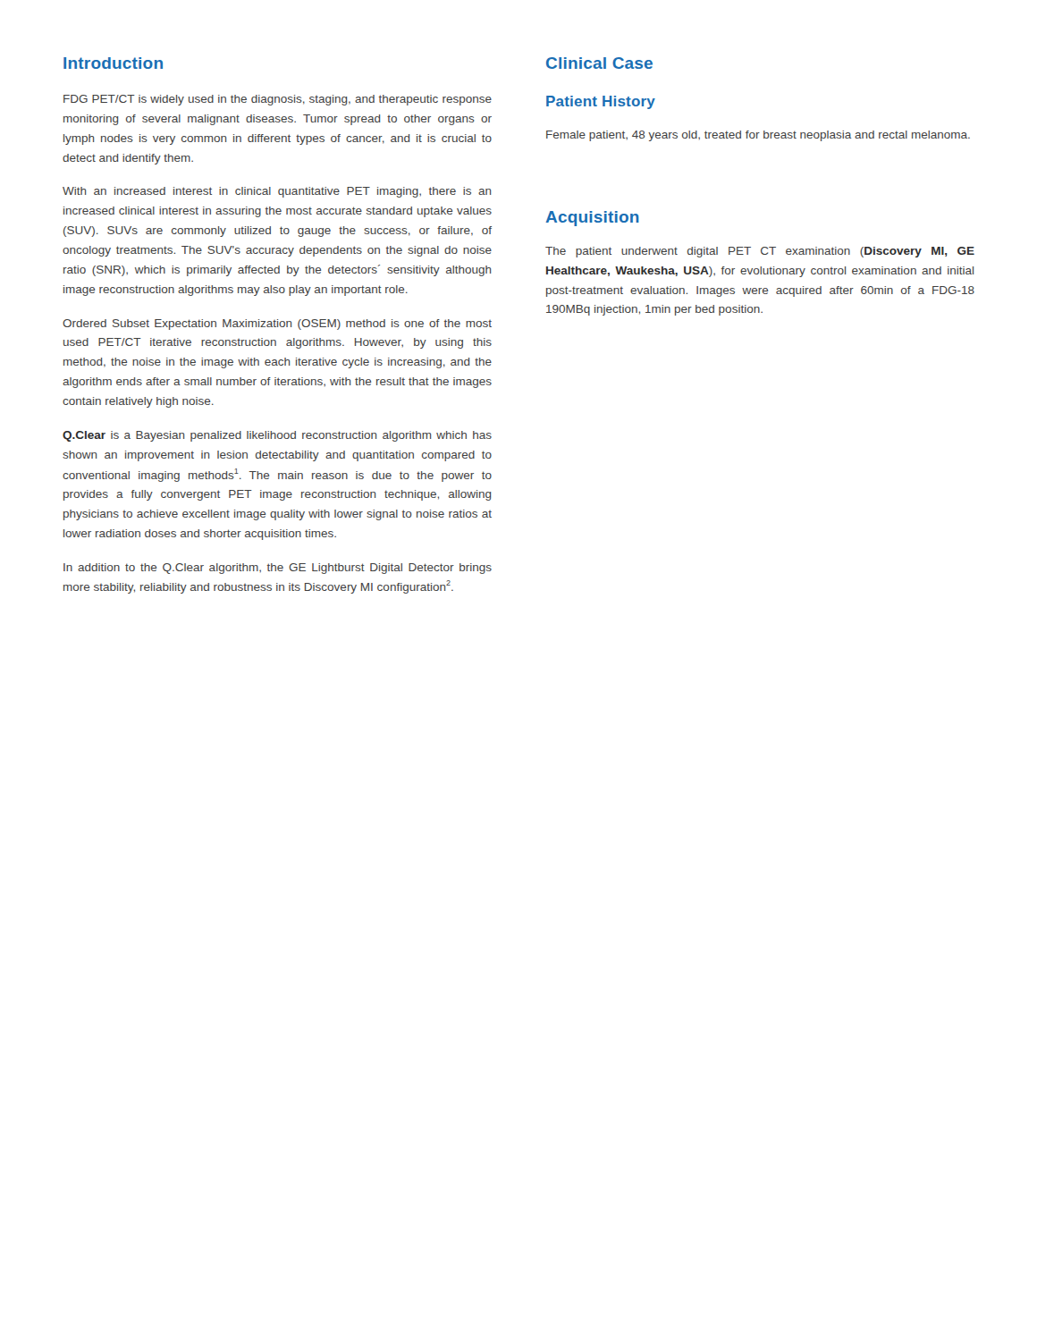Introduction
FDG PET/CT is widely used in the diagnosis, staging, and therapeutic response monitoring of several malignant diseases. Tumor spread to other organs or lymph nodes is very common in different types of cancer, and it is crucial to detect and identify them.
With an increased interest in clinical quantitative PET imaging, there is an increased clinical interest in assuring the most accurate standard uptake values (SUV). SUVs are commonly utilized to gauge the success, or failure, of oncology treatments. The SUV's accuracy dependents on the signal do noise ratio (SNR), which is primarily affected by the detectors´ sensitivity although image reconstruction algorithms may also play an important role.
Ordered Subset Expectation Maximization (OSEM) method is one of the most used PET/CT iterative reconstruction algorithms. However, by using this method, the noise in the image with each iterative cycle is increasing, and the algorithm ends after a small number of iterations, with the result that the images contain relatively high noise.
Q.Clear is a Bayesian penalized likelihood reconstruction algorithm which has shown an improvement in lesion detectability and quantitation compared to conventional imaging methods1. The main reason is due to the power to provides a fully convergent PET image reconstruction technique, allowing physicians to achieve excellent image quality with lower signal to noise ratios at lower radiation doses and shorter acquisition times.
In addition to the Q.Clear algorithm, the GE Lightburst Digital Detector brings more stability, reliability and robustness in its Discovery MI configuration2.
Clinical Case
Patient History
Female patient, 48 years old, treated for breast neoplasia and rectal melanoma.
Acquisition
The patient underwent digital PET CT examination (Discovery MI, GE Healthcare, Waukesha, USA), for evolutionary control examination and initial post-treatment evaluation. Images were acquired after 60min of a FDG-18 190MBq injection, 1min per bed position.